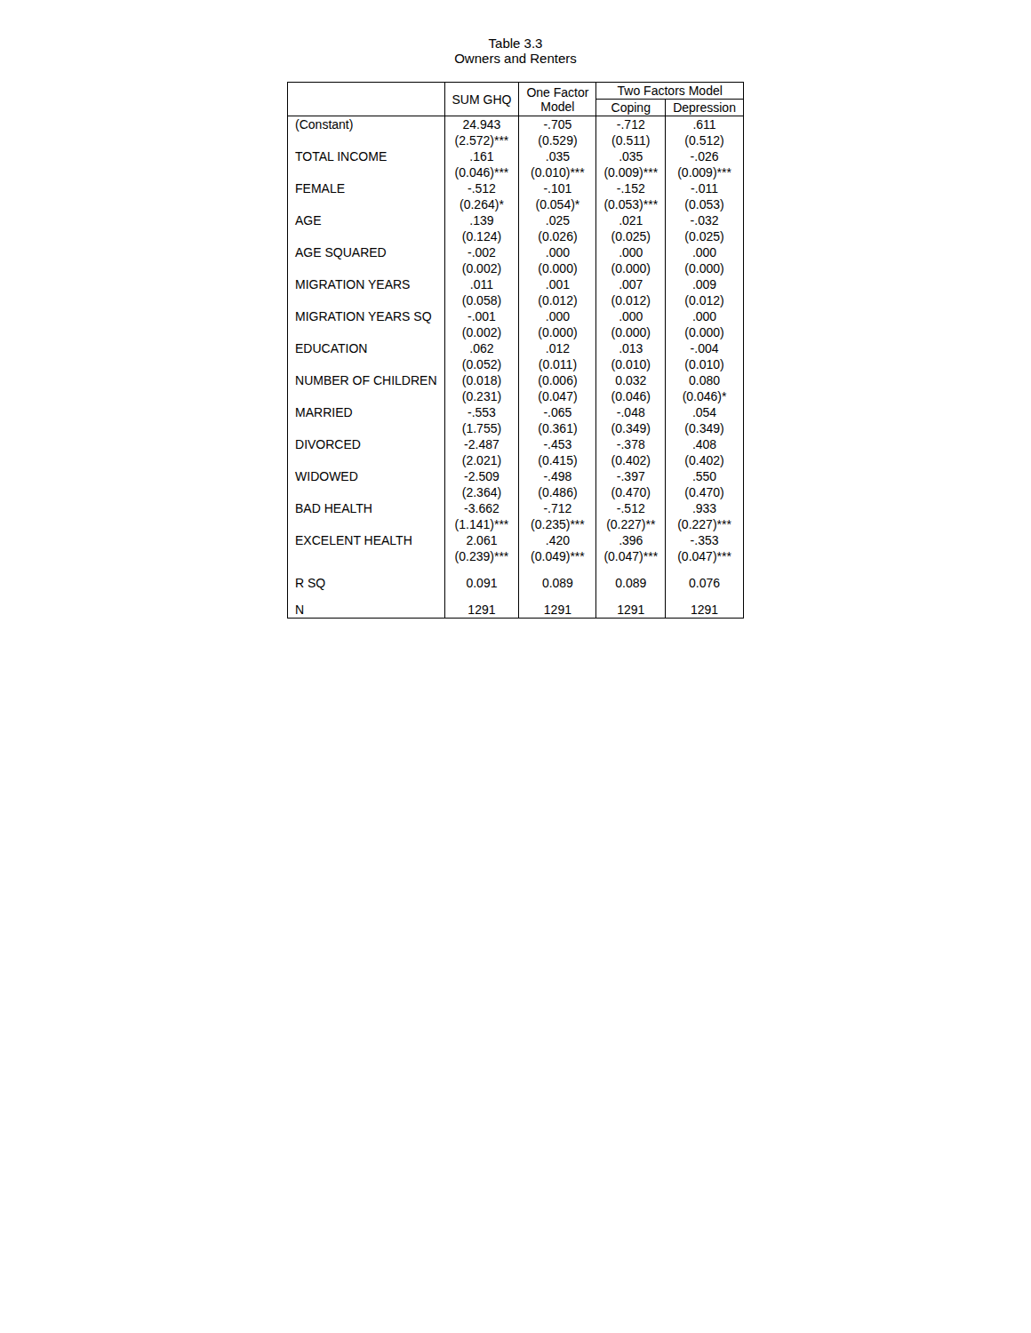Table 3.3 Owners and Renters
| | SUM GHQ | One Factor Model | Two Factors Model |
| --- | --- | --- | --- |
| Coping | Depression |
| (Constant) | 24.943 | -.705 | -.712 | .611 |
| | (2.572)*** | (0.529) | (0.511) | (0.512) |
| TOTAL INCOME | .161 | .035 | .035 | -.026 |
| | (0.046)*** | (0.010)*** | (0.009)*** | (0.009)*** |
| FEMALE | -.512 | -.101 | -.152 | -.011 |
| | (0.264)* | (0.054)* | (0.053)*** | (0.053) |
| AGE | .139 | .025 | .021 | -.032 |
| | (0.124) | (0.026) | (0.025) | (0.025) |
| AGE SQUARED | -.002 | .000 | .000 | .000 |
| | (0.002) | (0.000) | (0.000) | (0.000) |
| MIGRATION YEARS | .011 | .001 | .007 | .009 |
| | (0.058) | (0.012) | (0.012) | (0.012) |
| MIGRATION YEARS SQ | -.001 | .000 | .000 | .000 |
| | (0.002) | (0.000) | (0.000) | (0.000) |
| EDUCATION | .062 | .012 | .013 | -.004 |
| | (0.052) | (0.011) | (0.010) | (0.010) |
| NUMBER OF CHILDREN | (0.018) | (0.006) | 0.032 | 0.080 |
| | (0.231) | (0.047) | (0.046) | (0.046)* |
| MARRIED | -.553 | -.065 | -.048 | .054 |
| | (1.755) | (0.361) | (0.349) | (0.349) |
| DIVORCED | -2.487 | -.453 | -.378 | .408 |
| | (2.021) | (0.415) | (0.402) | (0.402) |
| WIDOWED | -2.509 | -.498 | -.397 | .550 |
| | (2.364) | (0.486) | (0.470) | (0.470) |
| BAD HEALTH | -3.662 | -.712 | -.512 | .933 |
| | (1.141)*** | (0.235)*** | (0.227)** | (0.227)*** |
| EXCELENT HEALTH | 2.061 | .420 | .396 | -.353 |
| | (0.239)*** | (0.049)*** | (0.047)*** | (0.047)*** |
| R SQ | 0.091 | 0.089 | 0.089 | 0.076 |
| N | 1291 | 1291 | 1291 | 1291 |